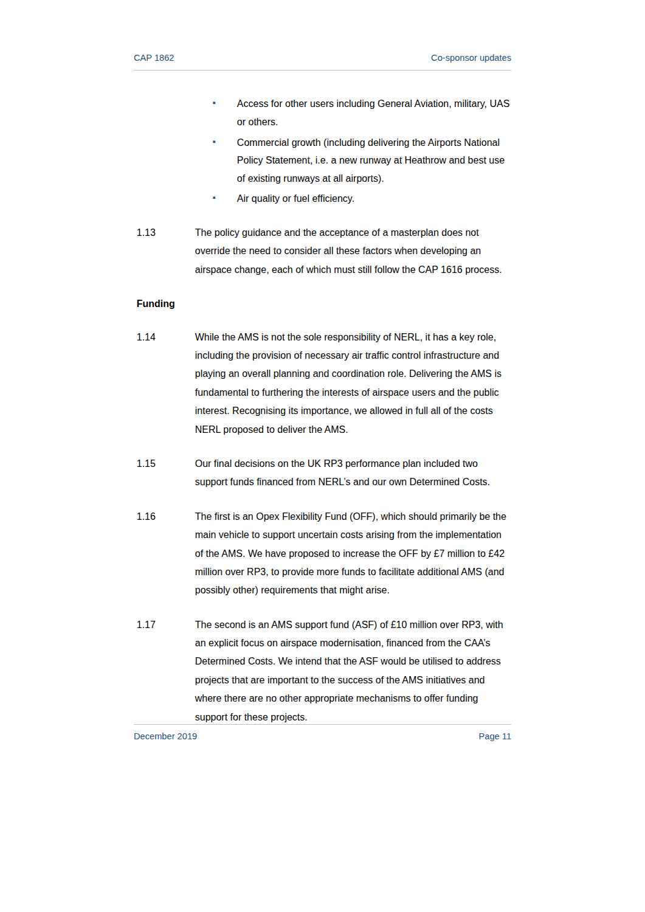CAP 1862 Co-sponsor updates
Access for other users including General Aviation, military, UAS or others.
Commercial growth (including delivering the Airports National Policy Statement, i.e. a new runway at Heathrow and best use of existing runways at all airports).
Air quality or fuel efficiency.
1.13
The policy guidance and the acceptance of a masterplan does not override the need to consider all these factors when developing an airspace change, each of which must still follow the CAP 1616 process.
Funding
1.14
While the AMS is not the sole responsibility of NERL, it has a key role, including the provision of necessary air traffic control infrastructure and playing an overall planning and coordination role. Delivering the AMS is fundamental to furthering the interests of airspace users and the public interest. Recognising its importance, we allowed in full all of the costs NERL proposed to deliver the AMS.
1.15
Our final decisions on the UK RP3 performance plan included two support funds financed from NERL’s and our own Determined Costs.
1.16
The first is an Opex Flexibility Fund (OFF), which should primarily be the main vehicle to support uncertain costs arising from the implementation of the AMS. We have proposed to increase the OFF by £7 million to £42 million over RP3, to provide more funds to facilitate additional AMS (and possibly other) requirements that might arise.
1.17
The second is an AMS support fund (ASF) of £10 million over RP3, with an explicit focus on airspace modernisation, financed from the CAA’s Determined Costs. We intend that the ASF would be utilised to address projects that are important to the success of the AMS initiatives and where there are no other appropriate mechanisms to offer funding support for these projects.
December 2019 Page 11